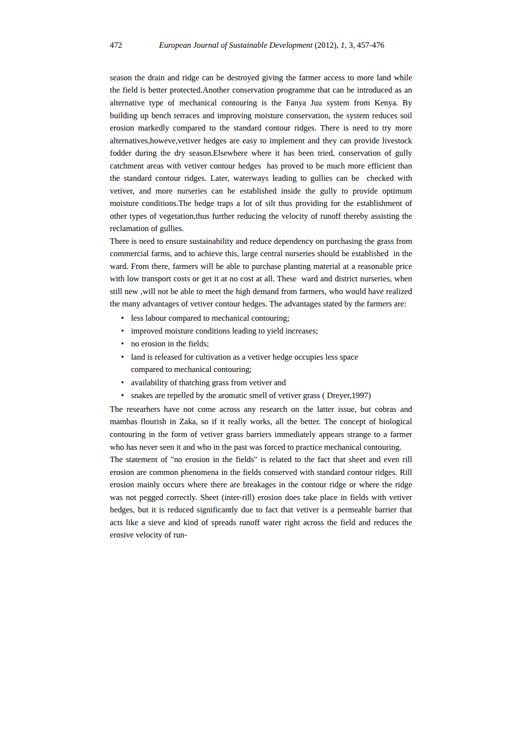472 European Journal of Sustainable Development (2012), 1, 3, 457-476
season the drain and ridge can be destroyed giving the farmer access to more land while the field is better protected.Another conservation programme that can be introduced as an alternative type of mechanical contouring is the Fanya Juu system from Kenya. By building up bench terraces and improving moisture conservation, the system reduces soil erosion markedly compared to the standard contour ridges. There is need to try more alternatives,howeve,vetiver hedges are easy to implement and they can provide livestock fodder during the dry season.Elsewhere where it has been tried, conservation of gully catchment areas with vetiver contour hedges has proved to be much more efficient than the standard contour ridges. Later, waterways leading to gullies can be checked with vetiver, and more nurseries can be established inside the gully to provide optimum moisture conditions.The hedge traps a lot of silt thus providing for the establishment of other types of vegetation,thus further reducing the velocity of runoff thereby assisting the reclamation of gullies.
There is need to ensure sustainability and reduce dependency on purchasing the grass from commercial farms, and to achieve this, large central nurseries should be established in the ward. From there, farmers will be able to purchase planting material at a reasonable price with low transport costs or get it at no cost at all. These ward and district nurseries, when still new ,will not be able to meet the high demand from farmers, who would have realized the many advantages of vetiver contour hedges. The advantages stated by the farmers are:
less labour compared to mechanical contouring;
improved moisture conditions leading to yield increases;
no erosion in the fields;
land is released for cultivation as a vetiver hedge occupies less spacecompared to mechanical contouring;
availability of thatching grass from vetiver and
snakes are repelled by the aromatic smell of vetiver grass ( Dreyer,1997)
The researhers have not come across any research on the latter issue, but cobras and mambas flourish in Zaka, so if it really works, all the better. The concept of biological contouring in the form of vetiver grass barriers immediately appears strange to a farmer who has never seen it and who in the past was forced to practice mechanical contouring.
The statement of "no erosion in the fields" is related to the fact that sheet and even rill erosion are common phenomena in the fields conserved with standard contour ridges. Rill erosion mainly occurs where there are breakages in the contour ridge or where the ridge was not pegged correctly. Sheet (inter-rill) erosion does take place in fields with vetiver hedges, but it is reduced significantly due to fact that vetiver is a permeable barrier that acts like a sieve and kind of spreads runoff water right across the field and reduces the erosive velocity of run-